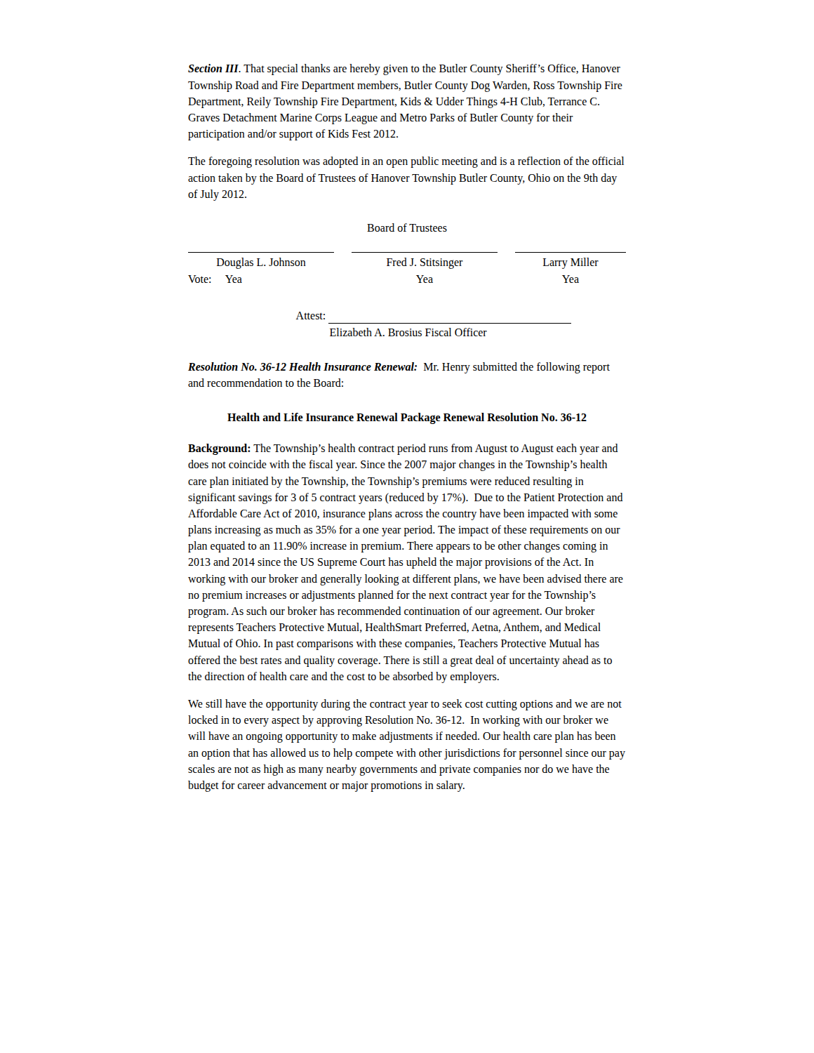Section III. That special thanks are hereby given to the Butler County Sheriff’s Office, Hanover Township Road and Fire Department members, Butler County Dog Warden, Ross Township Fire Department, Reily Township Fire Department, Kids & Udder Things 4-H Club, Terrance C. Graves Detachment Marine Corps League and Metro Parks of Butler County for their participation and/or support of Kids Fest 2012.
The foregoing resolution was adopted in an open public meeting and is a reflection of the official action taken by the Board of Trustees of Hanover Township Butler County, Ohio on the 9th day of July 2012.
Board of Trustees
| Douglas L. Johnson | | Fred J. Stitsinger | | Larry Miller |
| / Vote: / Yea / | | Yea | | Yea |
Attest:
Elizabeth A. Brosius Fiscal Officer
Resolution No. 36-12 Health Insurance Renewal: Mr. Henry submitted the following report and recommendation to the Board:
Health and Life Insurance Renewal Package Renewal Resolution No. 36-12
Background: The Township’s health contract period runs from August to August each year and does not coincide with the fiscal year. Since the 2007 major changes in the Township’s health care plan initiated by the Township, the Township’s premiums were reduced resulting in significant savings for 3 of 5 contract years (reduced by 17%). Due to the Patient Protection and Affordable Care Act of 2010, insurance plans across the country have been impacted with some plans increasing as much as 35% for a one year period. The impact of these requirements on our plan equated to an 11.90% increase in premium. There appears to be other changes coming in 2013 and 2014 since the US Supreme Court has upheld the major provisions of the Act. In working with our broker and generally looking at different plans, we have been advised there are no premium increases or adjustments planned for the next contract year for the Township’s program. As such our broker has recommended continuation of our agreement. Our broker represents Teachers Protective Mutual, HealthSmart Preferred, Aetna, Anthem, and Medical Mutual of Ohio. In past comparisons with these companies, Teachers Protective Mutual has offered the best rates and quality coverage. There is still a great deal of uncertainty ahead as to the direction of health care and the cost to be absorbed by employers.
We still have the opportunity during the contract year to seek cost cutting options and we are not locked in to every aspect by approving Resolution No. 36-12. In working with our broker we will have an ongoing opportunity to make adjustments if needed. Our health care plan has been an option that has allowed us to help compete with other jurisdictions for personnel since our pay scales are not as high as many nearby governments and private companies nor do we have the budget for career advancement or major promotions in salary.